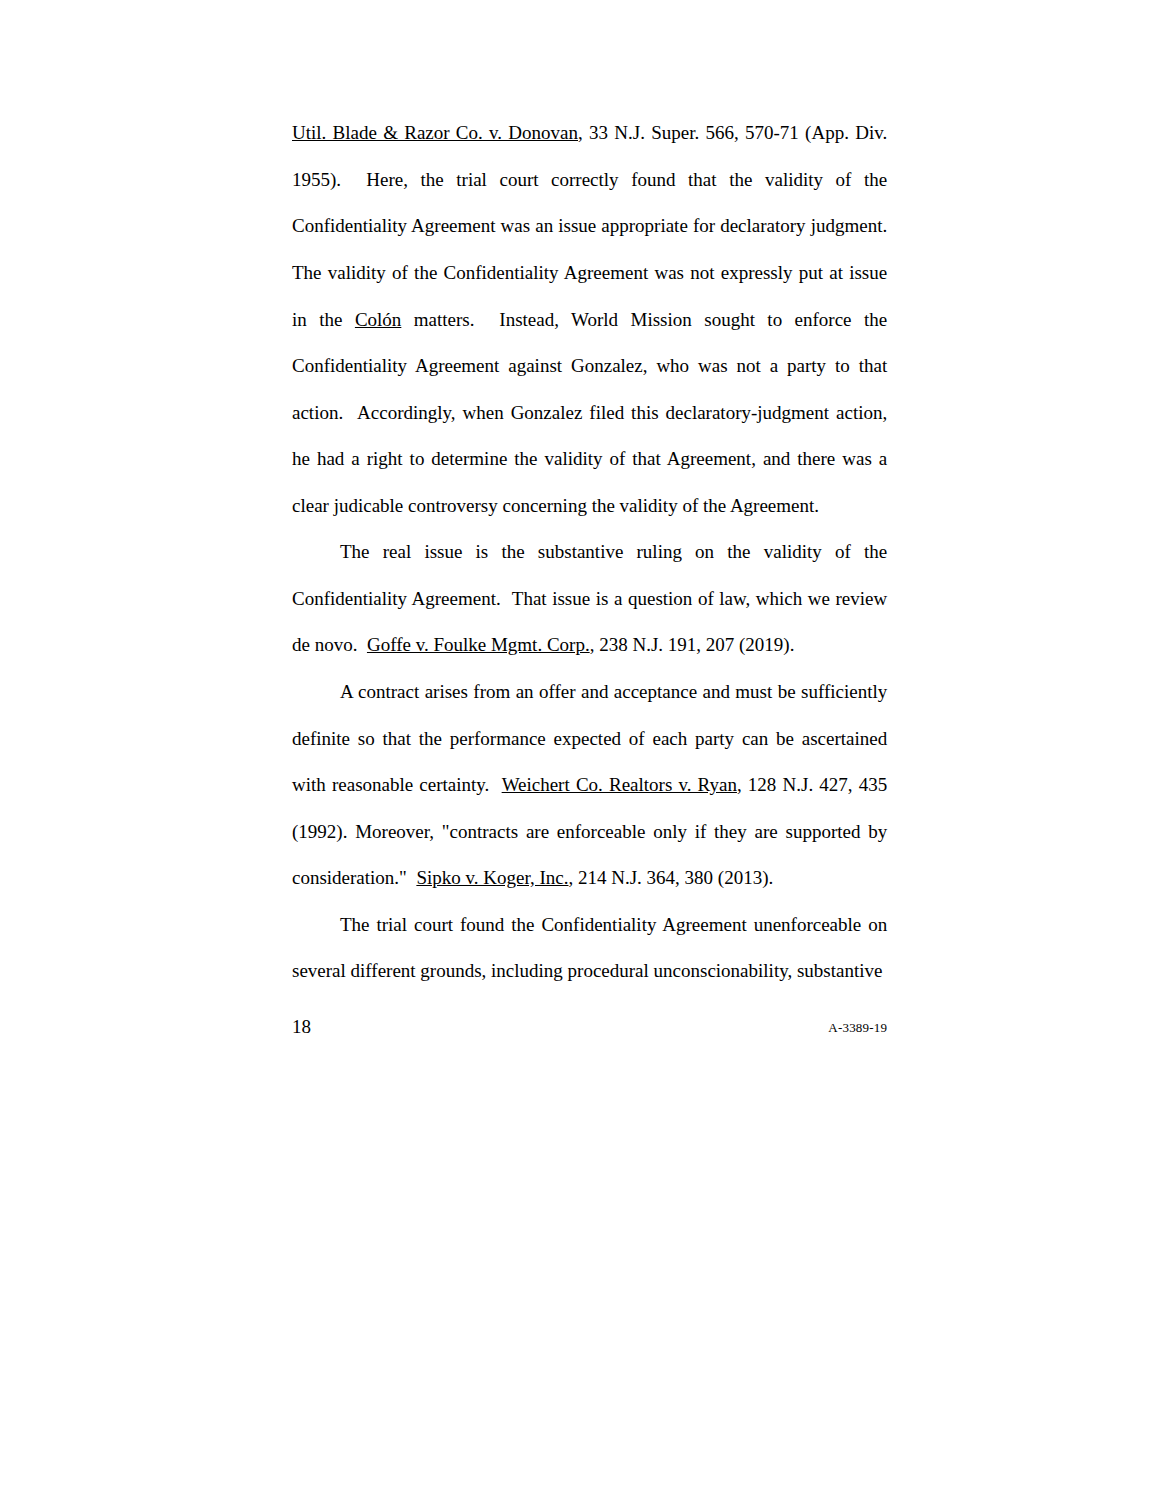Util. Blade & Razor Co. v. Donovan, 33 N.J. Super. 566, 570-71 (App. Div. 1955). Here, the trial court correctly found that the validity of the Confidentiality Agreement was an issue appropriate for declaratory judgment. The validity of the Confidentiality Agreement was not expressly put at issue in the Colón matters. Instead, World Mission sought to enforce the Confidentiality Agreement against Gonzalez, who was not a party to that action. Accordingly, when Gonzalez filed this declaratory-judgment action, he had a right to determine the validity of that Agreement, and there was a clear judicable controversy concerning the validity of the Agreement.
The real issue is the substantive ruling on the validity of the Confidentiality Agreement. That issue is a question of law, which we review de novo. Goffe v. Foulke Mgmt. Corp., 238 N.J. 191, 207 (2019).
A contract arises from an offer and acceptance and must be sufficiently definite so that the performance expected of each party can be ascertained with reasonable certainty. Weichert Co. Realtors v. Ryan, 128 N.J. 427, 435 (1992). Moreover, "contracts are enforceable only if they are supported by consideration." Sipko v. Koger, Inc., 214 N.J. 364, 380 (2013).
The trial court found the Confidentiality Agreement unenforceable on several different grounds, including procedural unconscionability, substantive
18 A-3389-19